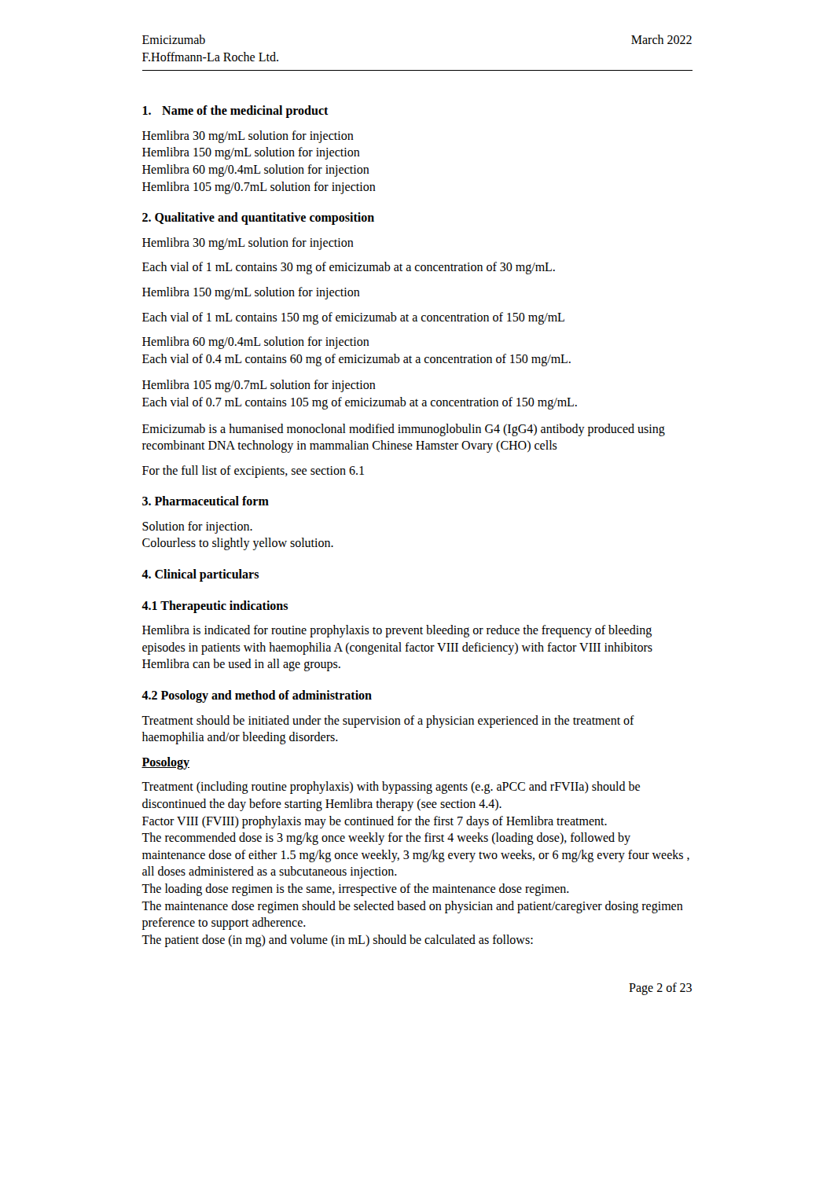Emicizumab
F.Hoffmann-La Roche Ltd.
March 2022
1. Name of the medicinal product
Hemlibra 30 mg/mL solution for injection
Hemlibra 150 mg/mL solution for injection
Hemlibra 60 mg/0.4mL solution for injection
Hemlibra 105 mg/0.7mL solution for injection
2. Qualitative and quantitative composition
Hemlibra 30 mg/mL solution for injection
Each vial of 1 mL contains 30 mg of emicizumab at a concentration of 30 mg/mL.
Hemlibra 150 mg/mL solution for injection
Each vial of 1 mL contains 150 mg of emicizumab at a concentration of 150 mg/mL
Hemlibra 60 mg/0.4mL solution for injection
Each vial of 0.4 mL contains 60 mg of emicizumab at a concentration of 150 mg/mL.
Hemlibra 105 mg/0.7mL solution for injection
Each vial of 0.7 mL contains 105 mg of emicizumab at a concentration of 150 mg/mL.
Emicizumab is a humanised monoclonal modified immunoglobulin G4 (IgG4) antibody produced using recombinant DNA technology in mammalian Chinese Hamster Ovary (CHO) cells
For the full list of excipients, see section 6.1
3. Pharmaceutical form
Solution for injection.
Colourless to slightly yellow solution.
4. Clinical particulars
4.1 Therapeutic indications
Hemlibra is indicated for routine prophylaxis to prevent bleeding or reduce the frequency of bleeding episodes in patients with haemophilia A (congenital factor VIII deficiency) with factor VIII inhibitors Hemlibra can be used in all age groups.
4.2 Posology and method of administration
Treatment should be initiated under the supervision of a physician experienced in the treatment of haemophilia and/or bleeding disorders.
Posology
Treatment (including routine prophylaxis) with bypassing agents (e.g. aPCC and rFVIIa) should be discontinued the day before starting Hemlibra therapy (see section 4.4).
Factor VIII (FVIII) prophylaxis may be continued for the first 7 days of Hemlibra treatment.
The recommended dose is 3 mg/kg once weekly for the first 4 weeks (loading dose), followed by maintenance dose of either 1.5 mg/kg once weekly, 3 mg/kg every two weeks, or 6 mg/kg every four weeks , all doses administered as a subcutaneous injection.
The loading dose regimen is the same, irrespective of the maintenance dose regimen.
The maintenance dose regimen should be selected based on physician and patient/caregiver dosing regimen preference to support adherence.
The patient dose (in mg) and volume (in mL) should be calculated as follows:
Page 2 of 23